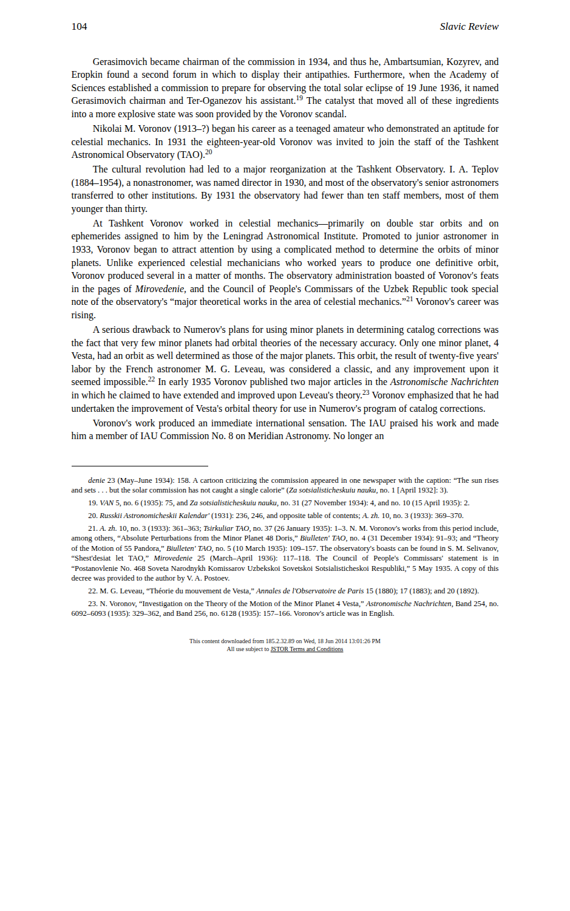104 Slavic Review
Gerasimovich became chairman of the commission in 1934, and thus he, Ambartsumian, Kozyrev, and Eropkin found a second forum in which to display their antipathies. Furthermore, when the Academy of Sciences established a commission to prepare for observing the total solar eclipse of 19 June 1936, it named Gerasimovich chairman and Ter-Oganezov his assistant.19 The catalyst that moved all of these ingredients into a more explosive state was soon provided by the Voronov scandal.
Nikolai M. Voronov (1913–?) began his career as a teenaged amateur who demonstrated an aptitude for celestial mechanics. In 1931 the eighteen-year-old Voronov was invited to join the staff of the Tashkent Astronomical Observatory (TAO).20
The cultural revolution had led to a major reorganization at the Tashkent Observatory. I. A. Teplov (1884–1954), a nonastronomer, was named director in 1930, and most of the observatory's senior astronomers transferred to other institutions. By 1931 the observatory had fewer than ten staff members, most of them younger than thirty.
At Tashkent Voronov worked in celestial mechanics—primarily on double star orbits and on ephemerides assigned to him by the Leningrad Astronomical Institute. Promoted to junior astronomer in 1933, Voronov began to attract attention by using a complicated method to determine the orbits of minor planets. Unlike experienced celestial mechanicians who worked years to produce one definitive orbit, Voronov produced several in a matter of months. The observatory administration boasted of Voronov's feats in the pages of Mirovedenie, and the Council of People's Commissars of the Uzbek Republic took special note of the observatory's “major theoretical works in the area of celestial mechanics.”21 Voronov's career was rising.
A serious drawback to Numerov's plans for using minor planets in determining catalog corrections was the fact that very few minor planets had orbital theories of the necessary accuracy. Only one minor planet, 4 Vesta, had an orbit as well determined as those of the major planets. This orbit, the result of twenty-five years' labor by the French astronomer M. G. Leveau, was considered a classic, and any improvement upon it seemed impossible.22 In early 1935 Voronov published two major articles in the Astronomische Nachrichten in which he claimed to have extended and improved upon Leveau's theory.23 Voronov emphasized that he had undertaken the improvement of Vesta's orbital theory for use in Numerov's program of catalog corrections.
Voronov's work produced an immediate international sensation. The IAU praised his work and made him a member of IAU Commission No. 8 on Meridian Astronomy. No longer an
denie 23 (May–June 1934): 158. A cartoon criticizing the commission appeared in one newspaper with the caption: “The sun rises and sets . . . but the solar commission has not caught a single calorie” (Za sotsialisticheskuiu nauku, no. 1 [April 1932]: 3).
19. VAN 5, no. 6 (1935): 75, and Za sotsialisticheskuiu nauku, no. 31 (27 November 1934): 4, and no. 10 (15 April 1935): 2.
20. Russkii Astronomicheskii Kalendar' (1931): 236, 246, and opposite table of contents; A. zh. 10, no. 3 (1933): 369–370.
21. A. zh. 10, no. 3 (1933): 361–363; Tsirkuliar TAO, no. 37 (26 January 1935): 1–3. N. M. Voronov's works from this period include, among others, “Absolute Perturbations from the Minor Planet 48 Doris,” Biulleten' TAO, no. 4 (31 December 1934): 91–93; and “Theory of the Motion of 55 Pandora,” Biulleten' TAO, no. 5 (10 March 1935): 109–157. The observatory's boasts can be found in S. M. Selivanov, “Shest'desiat let TAO,” Mirovedenie 25 (March–April 1936): 117–118. The Council of People's Commissars' statement is in “Postanovlenie No. 468 Soveta Narodnykh Komissarov Uzbekskoi Sovetskoi Sotsialisticheskoi Respubliki,” 5 May 1935. A copy of this decree was provided to the author by V. A. Postoev.
22. M. G. Leveau, “Théorie du mouvement de Vesta,” Annales de l'Observatoire de Paris 15 (1880); 17 (1883); and 20 (1892).
23. N. Voronov, “Investigation on the Theory of the Motion of the Minor Planet 4 Vesta,” Astronomische Nachrichten, Band 254, no. 6092–6093 (1935): 329–362, and Band 256, no. 6128 (1935): 157–166. Voronov's article was in English.
This content downloaded from 185.2.32.89 on Wed, 18 Jun 2014 13:01:26 PM
All use subject to JSTOR Terms and Conditions